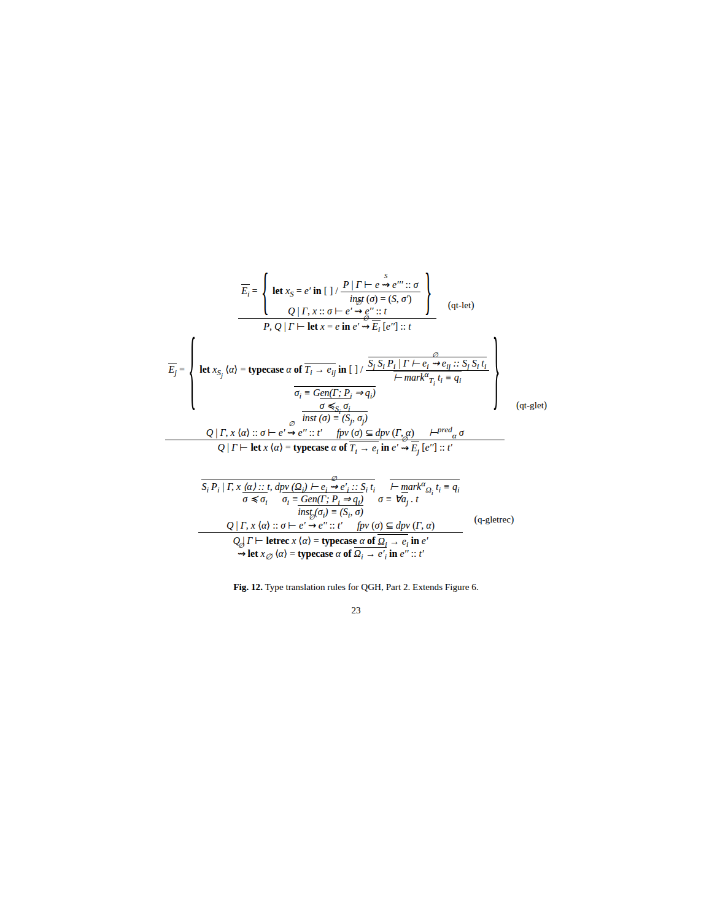Ei = {
let xS = e′ in [ ] / P | Γ ⊢ e S⇝ e′′′ :: σ inst (σ) = (S, σ′)
}
Q | Γ, x :: σ ⊢ e′ ∅⇝ e′′ :: t P, Q | Γ ⊢ let x = e in e′ ∅⇝ Ei [e′′] :: t
(qt-let)
Ej = {
let xSj ⟨α⟩ = typecase α of Ti → eij in [ ] / Sj Si Pi | Γ ⊢ ei ∅⇝ eij :: Sj Si ti ⊢ markαTi ti ≡ qi
}
σi ≡ Gen(Γ; Pi ⇒ qi)
σ ≼Si σi
inst (σ) ≡ (Sj, σj)
Q | Γ, x ⟨α⟩ :: σ ⊢ e′ ∅⇝ e′′ :: t′ fpv (σ) ⊆ dpv (Γ, α) ⊢predα σ
Q | Γ ⊢ let x ⟨α⟩ = typecase α of Ti → ei in e′ ∅⇝ Ej [e′′] :: t′
(qt-glet)
Si Pi | Γ, x ⟨α⟩ :: t, dpv (Ωi) ⊢ ei ∅⇝ e′i :: Si ti ⊢ markαΩi ti ≡ qi
σ ≼ σi σi ≡ Gen(Γ; Pi ⇒ qi) σ ≡ ∀aj . t
inst (σi) ≡ (Si, σ)
Q | Γ, x ⟨α⟩ :: σ ⊢ e′ ∅⇝ e′′ :: t′ fpv (σ) ⊆ dpv (Γ, α)
Q | Γ ⊢ letrec x ⟨α⟩ = typecase α of Ωi → ei in e′
∅⇝ let x∅ ⟨α⟩ = typecase α of Ωi → e′i in e′′ :: t′
(q-gletrec)
Fig. 12. Type translation rules for QGH, Part 2. Extends Figure 6.
23